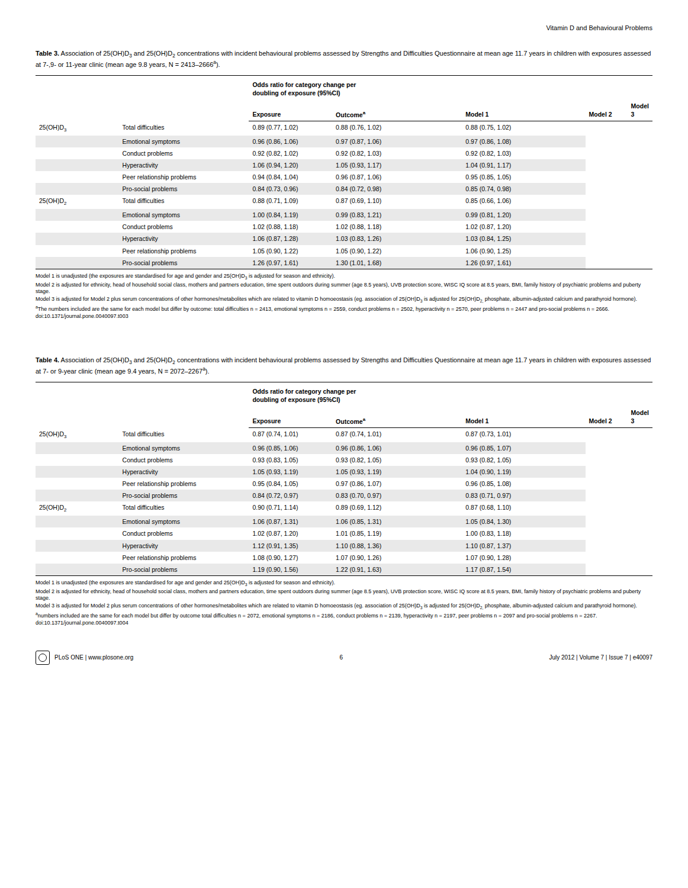Vitamin D and Behavioural Problems
Table 3. Association of 25(OH)D3 and 25(OH)D2 concentrations with incident behavioural problems assessed by Strengths and Difficulties Questionnaire at mean age 11.7 years in children with exposures assessed at 7-,9- or 11-year clinic (mean age 9.8 years, N = 2413–2666a).
| | | Odds ratio for category change per doubling of exposure (95%CI) |
| --- | --- | --- |
| Exposure | Outcome a | Model 1 | Model 2 | Model 3 |
| 25(OH)D 3 | Total difficulties | 0.89 (0.77, 1.02) | 0.88 (0.76, 1.02) | 0.88 (0.75, 1.02) |
| | Emotional symptoms | 0.96 (0.86, 1.06) | 0.97 (0.87, 1.06) | 0.97 (0.86, 1.08) |
| | Conduct problems | 0.92 (0.82, 1.02) | 0.92 (0.82, 1.03) | 0.92 (0.82, 1.03) |
| | Hyperactivity | 1.06 (0.94, 1.20) | 1.05 (0.93, 1.17) | 1.04 (0.91, 1.17) |
| | Peer relationship problems | 0.94 (0.84, 1.04) | 0.96 (0.87, 1.06) | 0.95 (0.85, 1.05) |
| | Pro-social problems | 0.84 (0.73, 0.96) | 0.84 (0.72, 0.98) | 0.85 (0.74, 0.98) |
| 25(OH)D 2 | Total difficulties | 0.88 (0.71, 1.09) | 0.87 (0.69, 1.10) | 0.85 (0.66, 1.06) |
| | Emotional symptoms | 1.00 (0.84, 1.19) | 0.99 (0.83, 1.21) | 0.99 (0.81, 1.20) |
| | Conduct problems | 1.02 (0.88, 1.18) | 1.02 (0.88, 1.18) | 1.02 (0.87, 1.20) |
| | Hyperactivity | 1.06 (0.87, 1.28) | 1.03 (0.83, 1.26) | 1.03 (0.84, 1.25) |
| | Peer relationship problems | 1.05 (0.90, 1.22) | 1.05 (0.90, 1.22) | 1.06 (0.90, 1.25) |
| | Pro-social problems | 1.26 (0.97, 1.61) | 1.30 (1.01, 1.68) | 1.26 (0.97, 1.61) |
Model 1 is unadjusted (the exposures are standardised for age and gender and 25(OH)D3 is adjusted for season and ethnicity).
Model 2 is adjusted for ethnicity, head of household social class, mothers and partners education, time spent outdoors during summer (age 8.5 years), UVB protection score, WISC IQ score at 8.5 years, BMI, family history of psychiatric problems and puberty stage.
Model 3 is adjusted for Model 2 plus serum concentrations of other hormones/metabolites which are related to vitamin D homoeostasis (eg. association of 25(OH)D3 is adjusted for 25(OH)D2, phosphate, albumin-adjusted calcium and parathyroid hormone).
aThe numbers included are the same for each model but differ by outcome: total difficulties n = 2413, emotional symptoms n = 2559, conduct problems n = 2502, hyperactivity n = 2570, peer problems n = 2447 and pro-social problems n = 2666.
doi:10.1371/journal.pone.0040097.t003
Table 4. Association of 25(OH)D3 and 25(OH)D2 concentrations with incident behavioural problems assessed by Strengths and Difficulties Questionnaire at mean age 11.7 years in children with exposures assessed at 7- or 9-year clinic (mean age 9.4 years, N = 2072–2267a).
| | | Odds ratio for category change per doubling of exposure (95%CI) |
| --- | --- | --- |
| Exposure | Outcome a | Model 1 | Model 2 | Model 3 |
| 25(OH)D 3 | Total difficulties | 0.87 (0.74, 1.01) | 0.87 (0.74, 1.01) | 0.87 (0.73, 1.01) |
| | Emotional symptoms | 0.96 (0.85, 1.06) | 0.96 (0.86, 1.06) | 0.96 (0.85, 1.07) |
| | Conduct problems | 0.93 (0.83, 1.05) | 0.93 (0.82, 1.05) | 0.93 (0.82, 1.05) |
| | Hyperactivity | 1.05 (0.93, 1.19) | 1.05 (0.93, 1.19) | 1.04 (0.90, 1.19) |
| | Peer relationship problems | 0.95 (0.84, 1.05) | 0.97 (0.86, 1.07) | 0.96 (0.85, 1.08) |
| | Pro-social problems | 0.84 (0.72, 0.97) | 0.83 (0.70, 0.97) | 0.83 (0.71, 0.97) |
| 25(OH)D 2 | Total difficulties | 0.90 (0.71, 1.14) | 0.89 (0.69, 1.12) | 0.87 (0.68, 1.10) |
| | Emotional symptoms | 1.06 (0.87, 1.31) | 1.06 (0.85, 1.31) | 1.05 (0.84, 1.30) |
| | Conduct problems | 1.02 (0.87, 1.20) | 1.01 (0.85, 1.19) | 1.00 (0.83, 1.18) |
| | Hyperactivity | 1.12 (0.91, 1.35) | 1.10 (0.88, 1.36) | 1.10 (0.87, 1.37) |
| | Peer relationship problems | 1.08 (0.90, 1.27) | 1.07 (0.90, 1.26) | 1.07 (0.90, 1.28) |
| | Pro-social problems | 1.19 (0.90, 1.56) | 1.22 (0.91, 1.63) | 1.17 (0.87, 1.54) |
Model 1 is unadjusted (the exposures are standardised for age and gender and 25(OH)D3 is adjusted for season and ethnicity).
Model 2 is adjusted for ethnicity, head of household social class, mothers and partners education, time spent outdoors during summer (age 8.5 years), UVB protection score, WISC IQ score at 8.5 years, BMI, family history of psychiatric problems and puberty stage.
Model 3 is adjusted for Model 2 plus serum concentrations of other hormones/metabolites which are related to vitamin D homoeostasis (eg. association of 25(OH)D3 is adjusted for 25(OH)D2, phosphate, albumin-adjusted calcium and parathyroid hormone).
anumbers included are the same for each model but differ by outcome total difficulties n = 2072, emotional symptoms n = 2186, conduct problems n = 2139, hyperactivity n = 2197, peer problems n = 2097 and pro-social problems n = 2267.
doi:10.1371/journal.pone.0040097.t004
PLoS ONE | www.plosone.org
6
July 2012 | Volume 7 | Issue 7 | e40097